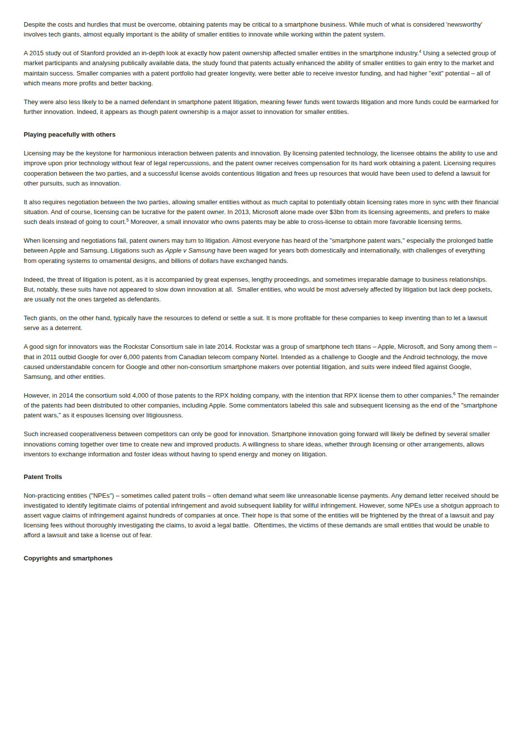Despite the costs and hurdles that must be overcome, obtaining patents may be critical to a smartphone business. While much of what is considered 'newsworthy' involves tech giants, almost equally important is the ability of smaller entities to innovate while working within the patent system.
A 2015 study out of Stanford provided an in-depth look at exactly how patent ownership affected smaller entities in the smartphone industry.4 Using a selected group of market participants and analysing publically available data, the study found that patents actually enhanced the ability of smaller entities to gain entry to the market and maintain success. Smaller companies with a patent portfolio had greater longevity, were better able to receive investor funding, and had higher "exit" potential – all of which means more profits and better backing.
They were also less likely to be a named defendant in smartphone patent litigation, meaning fewer funds went towards litigation and more funds could be earmarked for further innovation. Indeed, it appears as though patent ownership is a major asset to innovation for smaller entities.
Playing peacefully with others
Licensing may be the keystone for harmonious interaction between patents and innovation. By licensing patented technology, the licensee obtains the ability to use and improve upon prior technology without fear of legal repercussions, and the patent owner receives compensation for its hard work obtaining a patent. Licensing requires cooperation between the two parties, and a successful license avoids contentious litigation and frees up resources that would have been used to defend a lawsuit for other pursuits, such as innovation.
It also requires negotiation between the two parties, allowing smaller entities without as much capital to potentially obtain licensing rates more in sync with their financial situation. And of course, licensing can be lucrative for the patent owner. In 2013, Microsoft alone made over $3bn from its licensing agreements, and prefers to make such deals instead of going to court.5 Moreover, a small innovator who owns patents may be able to cross-license to obtain more favorable licensing terms.
When licensing and negotiations fail, patent owners may turn to litigation. Almost everyone has heard of the "smartphone patent wars," especially the prolonged battle between Apple and Samsung. Litigations such as Apple v Samsung have been waged for years both domestically and internationally, with challenges of everything from operating systems to ornamental designs, and billions of dollars have exchanged hands.
Indeed, the threat of litigation is potent, as it is accompanied by great expenses, lengthy proceedings, and sometimes irreparable damage to business relationships. But, notably, these suits have not appeared to slow down innovation at all. Smaller entities, who would be most adversely affected by litigation but lack deep pockets, are usually not the ones targeted as defendants.
Tech giants, on the other hand, typically have the resources to defend or settle a suit. It is more profitable for these companies to keep inventing than to let a lawsuit serve as a deterrent.
A good sign for innovators was the Rockstar Consortium sale in late 2014. Rockstar was a group of smartphone tech titans – Apple, Microsoft, and Sony among them – that in 2011 outbid Google for over 6,000 patents from Canadian telecom company Nortel. Intended as a challenge to Google and the Android technology, the move caused understandable concern for Google and other non-consortium smartphone makers over potential litigation, and suits were indeed filed against Google, Samsung, and other entities.
However, in 2014 the consortium sold 4,000 of those patents to the RPX holding company, with the intention that RPX license them to other companies.6 The remainder of the patents had been distributed to other companies, including Apple. Some commentators labeled this sale and subsequent licensing as the end of the "smartphone patent wars," as it espouses licensing over litigiousness.
Such increased cooperativeness between competitors can only be good for innovation. Smartphone innovation going forward will likely be defined by several smaller innovations coming together over time to create new and improved products. A willingness to share ideas, whether through licensing or other arrangements, allows inventors to exchange information and foster ideas without having to spend energy and money on litigation.
Patent Trolls
Non-practicing entities ("NPEs") – sometimes called patent trolls – often demand what seem like unreasonable license payments. Any demand letter received should be investigated to identify legitimate claims of potential infringement and avoid subsequent liability for willful infringement. However, some NPEs use a shotgun approach to assert vague claims of infringement against hundreds of companies at once. Their hope is that some of the entities will be frightened by the threat of a lawsuit and pay licensing fees without thoroughly investigating the claims, to avoid a legal battle. Oftentimes, the victims of these demands are small entities that would be unable to afford a lawsuit and take a license out of fear.
Copyrights and smartphones